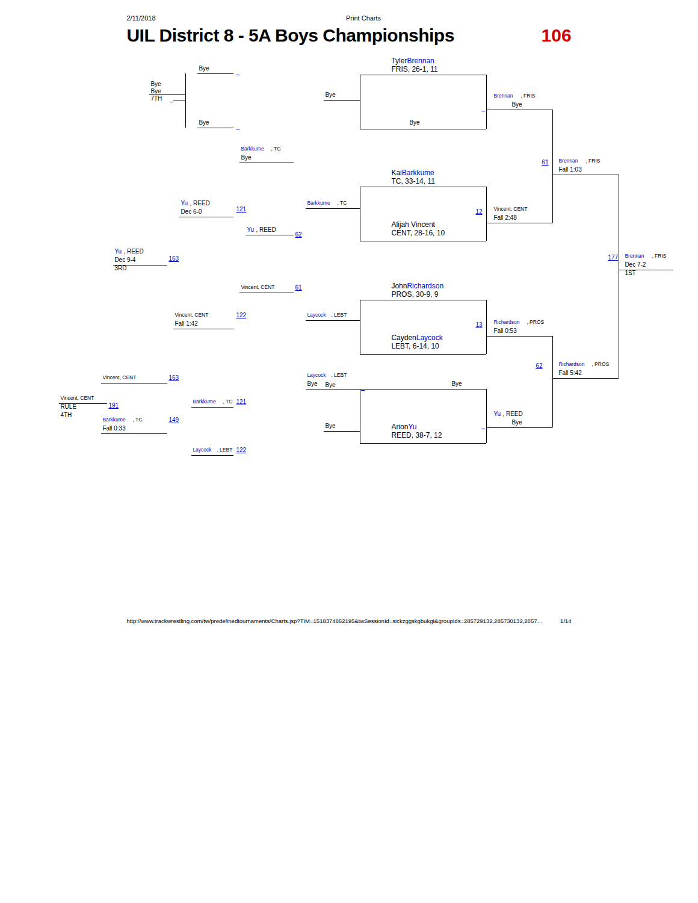2/11/2018 Print Charts
UIL District 8 - 5A Boys Championships
106
Bye Bye 7TH
Bye
_ Bye
_
_ Bye
Tyler Brennan FRIS, 26-1, 11
Bye Brennan, FRIS Bye
_ Barkkume, TC Bye
Barkkume, TC
Kai Barkkume TC, 33-14, 11
Alijah Vincent CENT, 28-16, 10 12 Vincent, CENT Fall 2:48
61 Brennan, FRIS Fall 1:03
Yu, REED Dec 6-0
121 Yu, REED 62
Yu, REED Dec 9-4 3RD 163
Vincent, CENT 61
Vincent, CENT 122 Fall 1:42
Laycock, LEBT
John Richardson PROS, 30-9, 9
Cayden Laycock LEBT, 6-14, 10 13 Richardson, PROS Fall 0:53
Laycock, LEBT Bye
_ Bye
Bye
Arion Yu REED, 38-7, 12 Yu, REED Bye
_
62 Richardson, PROS Fall 5:42
177 Brennan, FRIS Dec 7-2 1ST
Vincent, CENT 163
Vincent, CENT RULE 4TH 191
Barkkume, TC 149 Fall 0:33
Barkkume, TC 121
Laycock, LEBT 122
Bye
http://www.trackwrestling.com/tw/predefinedtournaments/Charts.jsp?TIM=1518374862195&twSessionId=sickzggskgbukgt&groupIds=285729132,285730132,2857… 1/14